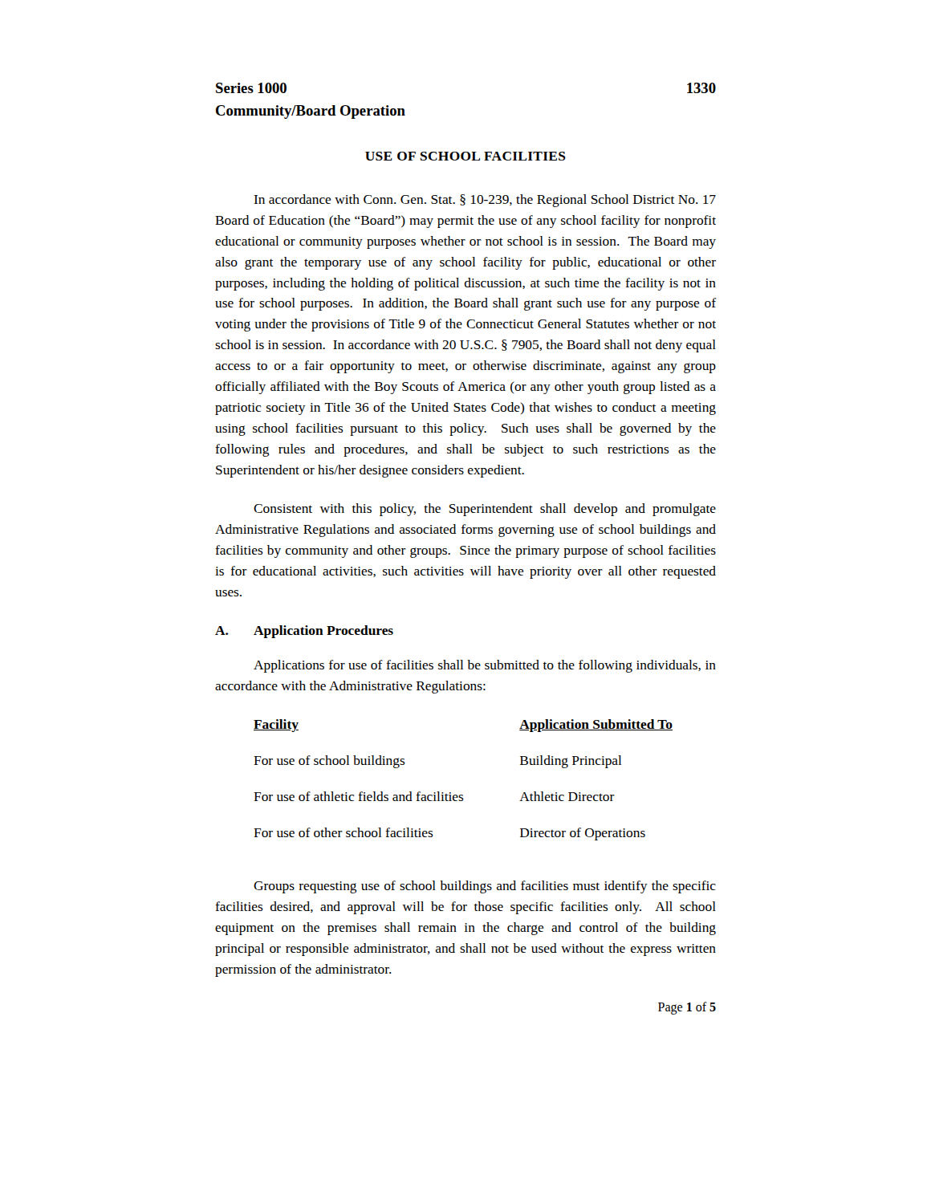Series 1000 1330
Community/Board Operation
USE OF SCHOOL FACILITIES
In accordance with Conn. Gen. Stat. § 10-239, the Regional School District No. 17 Board of Education (the “Board”) may permit the use of any school facility for nonprofit educational or community purposes whether or not school is in session. The Board may also grant the temporary use of any school facility for public, educational or other purposes, including the holding of political discussion, at such time the facility is not in use for school purposes. In addition, the Board shall grant such use for any purpose of voting under the provisions of Title 9 of the Connecticut General Statutes whether or not school is in session. In accordance with 20 U.S.C. § 7905, the Board shall not deny equal access to or a fair opportunity to meet, or otherwise discriminate, against any group officially affiliated with the Boy Scouts of America (or any other youth group listed as a patriotic society in Title 36 of the United States Code) that wishes to conduct a meeting using school facilities pursuant to this policy. Such uses shall be governed by the following rules and procedures, and shall be subject to such restrictions as the Superintendent or his/her designee considers expedient.
Consistent with this policy, the Superintendent shall develop and promulgate Administrative Regulations and associated forms governing use of school buildings and facilities by community and other groups. Since the primary purpose of school facilities is for educational activities, such activities will have priority over all other requested uses.
A. Application Procedures
Applications for use of facilities shall be submitted to the following individuals, in accordance with the Administrative Regulations:
| Facility | Application Submitted To |
| --- | --- |
| For use of school buildings | Building Principal |
| For use of athletic fields and facilities | Athletic Director |
| For use of other school facilities | Director of Operations |
Groups requesting use of school buildings and facilities must identify the specific facilities desired, and approval will be for those specific facilities only. All school equipment on the premises shall remain in the charge and control of the building principal or responsible administrator, and shall not be used without the express written permission of the administrator.
Page 1 of 5